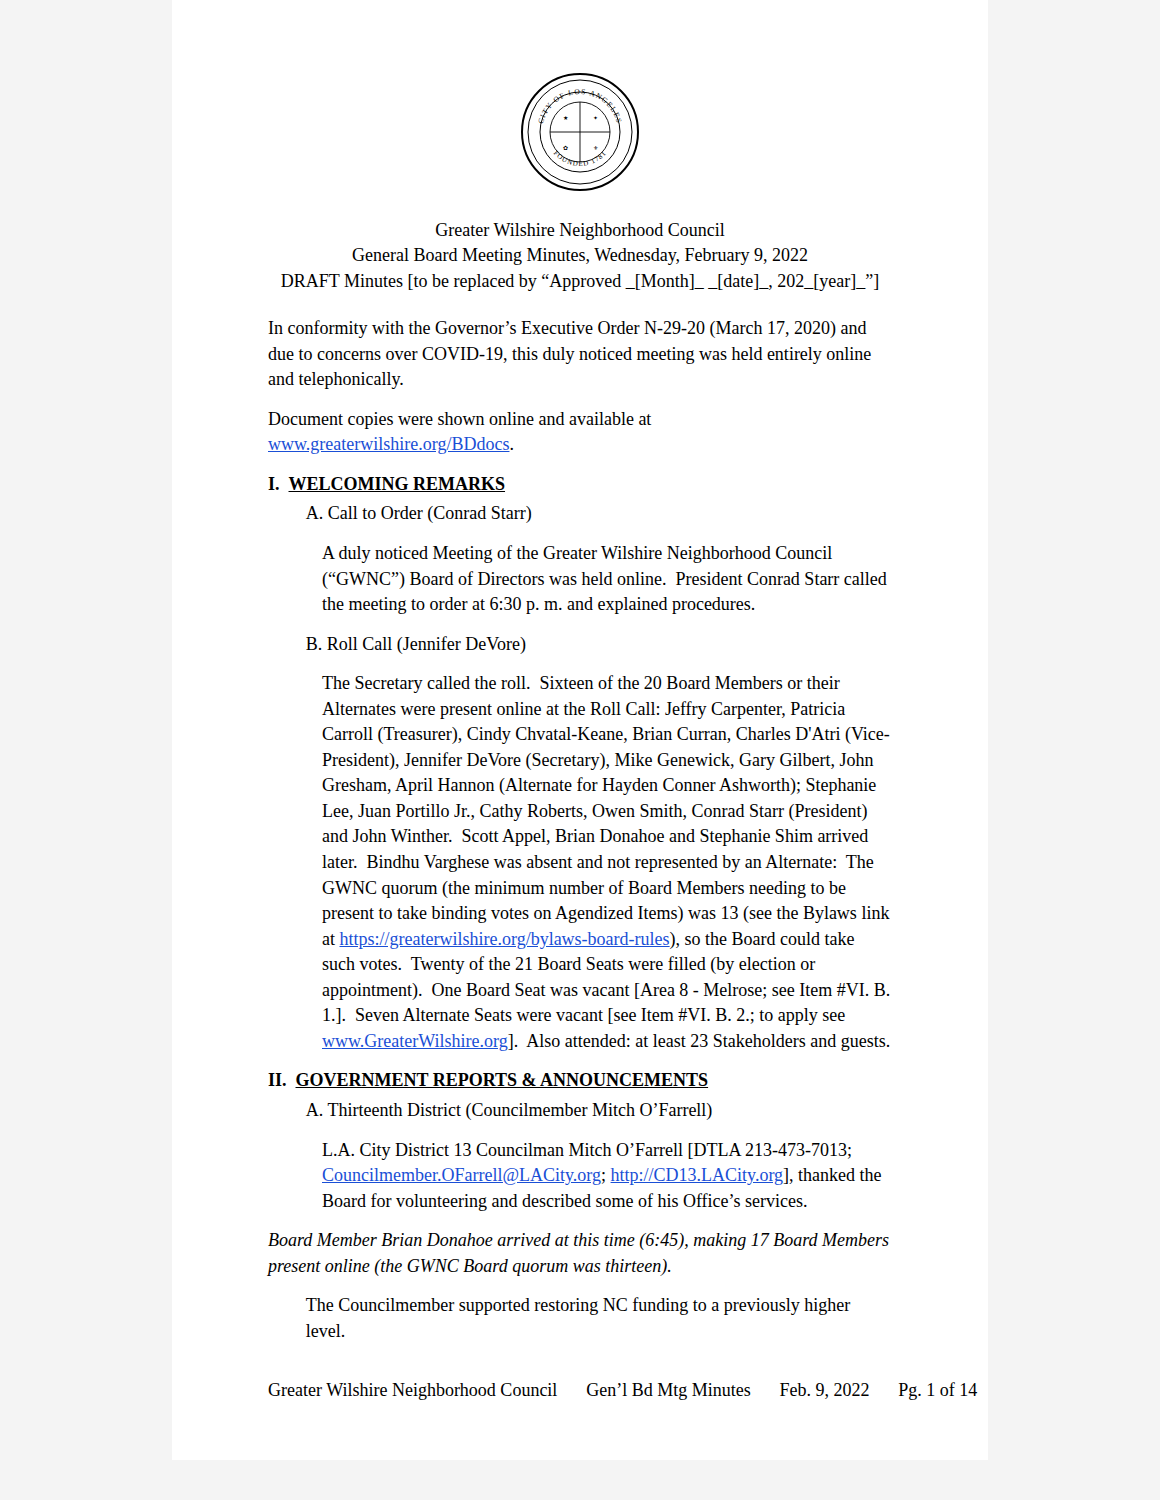CITY OF LOS ANGELES FOUNDED 1781 ★ ✦ ✿ ⚜
Greater Wilshire Neighborhood Council
General Board Meeting Minutes, Wednesday, February 9, 2022
DRAFT Minutes [to be replaced by “Approved _[Month]_ _[date]_, 202_[year]_”]
In conformity with the Governor’s Executive Order N-29-20 (March 17, 2020) and due to concerns over COVID-19, this duly noticed meeting was held entirely online and telephonically.
Document copies were shown online and available at www.greaterwilshire.org/BDdocs.
I. Welcoming Remarks
A. Call to Order (Conrad Starr)
A duly noticed Meeting of the Greater Wilshire Neighborhood Council (“GWNC”) Board of Directors was held online. President Conrad Starr called the meeting to order at 6:30 p. m. and explained procedures.
B. Roll Call (Jennifer DeVore)
The Secretary called the roll. Sixteen of the 20 Board Members or their Alternates were present online at the Roll Call: Jeffry Carpenter, Patricia Carroll (Treasurer), Cindy Chvatal-Keane, Brian Curran, Charles D'Atri (Vice-President), Jennifer DeVore (Secretary), Mike Genewick, Gary Gilbert, John Gresham, April Hannon (Alternate for Hayden Conner Ashworth); Stephanie Lee, Juan Portillo Jr., Cathy Roberts, Owen Smith, Conrad Starr (President) and John Winther. Scott Appel, Brian Donahoe and Stephanie Shim arrived later. Bindhu Varghese was absent and not represented by an Alternate: The GWNC quorum (the minimum number of Board Members needing to be present to take binding votes on Agendized Items) was 13 (see the Bylaws link at https://greaterwilshire.org/bylaws-board-rules), so the Board could take such votes. Twenty of the 21 Board Seats were filled (by election or appointment). One Board Seat was vacant [Area 8 - Melrose; see Item #VI. B. 1.]. Seven Alternate Seats were vacant [see Item #VI. B. 2.; to apply see www.GreaterWilshire.org]. Also attended: at least 23 Stakeholders and guests.
II. Government Reports & Announcements
A. Thirteenth District (Councilmember Mitch O’Farrell)
L.A. City District 13 Councilman Mitch O’Farrell [DTLA 213-473-7013; Councilmember.OFarrell@LACity.org; http://CD13.LACity.org], thanked the Board for volunteering and described some of his Office’s services.
Board Member Brian Donahoe arrived at this time (6:45), making 17 Board Members present online (the GWNC Board quorum was thirteen).
The Councilmember supported restoring NC funding to a previously higher level.
Greater Wilshire Neighborhood Council Gen’l Bd Mtg Minutes Feb. 9, 2022 Pg. 1 of 14